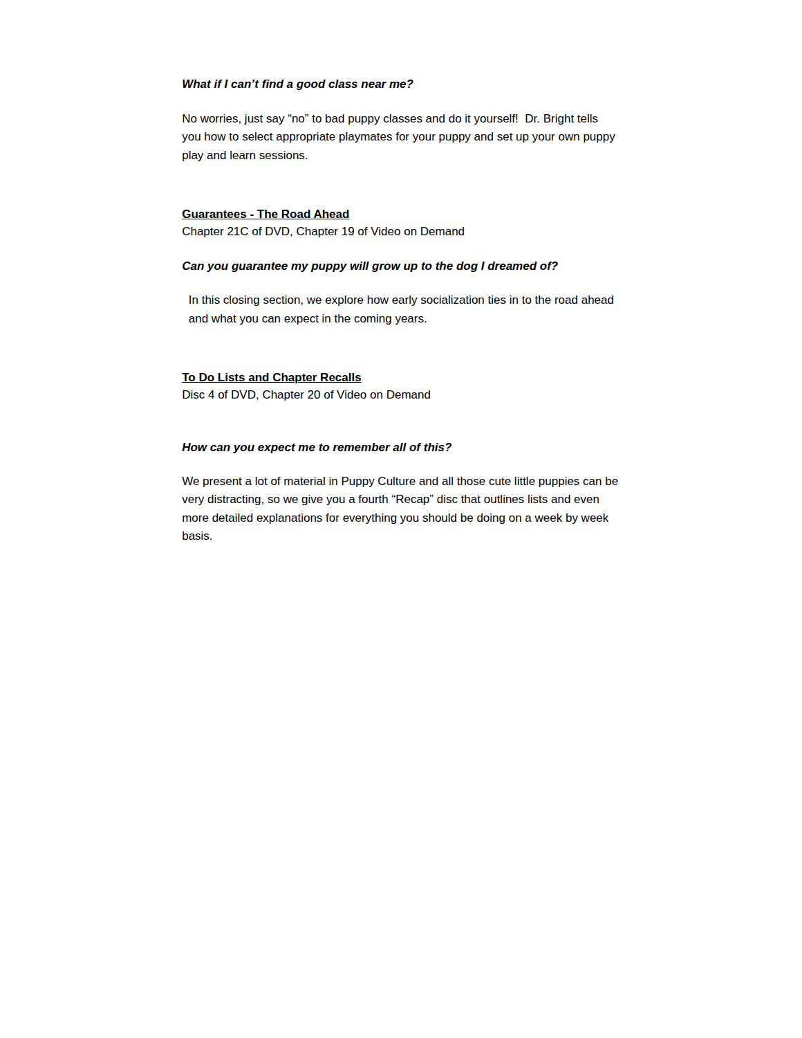What if I can’t find a good class near me?
No worries, just say “no” to bad puppy classes and do it yourself! Dr. Bright tells you how to select appropriate playmates for your puppy and set up your own puppy play and learn sessions.
Guarantees - The Road Ahead
Chapter 21C of DVD, Chapter 19 of Video on Demand
Can you guarantee my puppy will grow up to the dog I dreamed of?
In this closing section, we explore how early socialization ties in to the road ahead and what you can expect in the coming years.
To Do Lists and Chapter Recalls
Disc 4 of DVD, Chapter 20 of Video on Demand
How can you expect me to remember all of this?
We present a lot of material in Puppy Culture and all those cute little puppies can be very distracting, so we give you a fourth “Recap” disc that outlines lists and even more detailed explanations for everything you should be doing on a week by week basis.